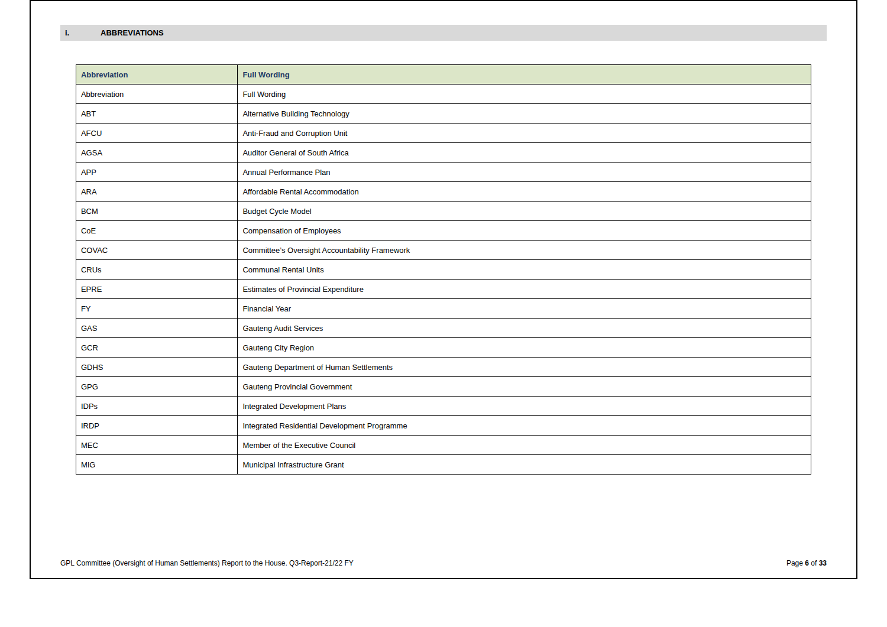i. ABBREVIATIONS
| Abbreviation | Full Wording |
| --- | --- |
| Abbreviation | Full Wording |
| ABT | Alternative Building Technology |
| AFCU | Anti-Fraud and Corruption Unit |
| AGSA | Auditor General of South Africa |
| APP | Annual Performance Plan |
| ARA | Affordable Rental Accommodation |
| BCM | Budget Cycle Model |
| CoE | Compensation of Employees |
| COVAC | Committee’s Oversight Accountability Framework |
| CRUs | Communal Rental Units |
| EPRE | Estimates of Provincial Expenditure |
| FY | Financial Year |
| GAS | Gauteng Audit Services |
| GCR | Gauteng City Region |
| GDHS | Gauteng Department of Human Settlements |
| GPG | Gauteng Provincial Government |
| IDPs | Integrated Development Plans |
| IRDP | Integrated Residential Development Programme |
| MEC | Member of the Executive Council |
| MIG | Municipal Infrastructure Grant |
GPL Committee (Oversight of Human Settlements) Report to the House. Q3-Report-21/22 FY
Page 6 of 33